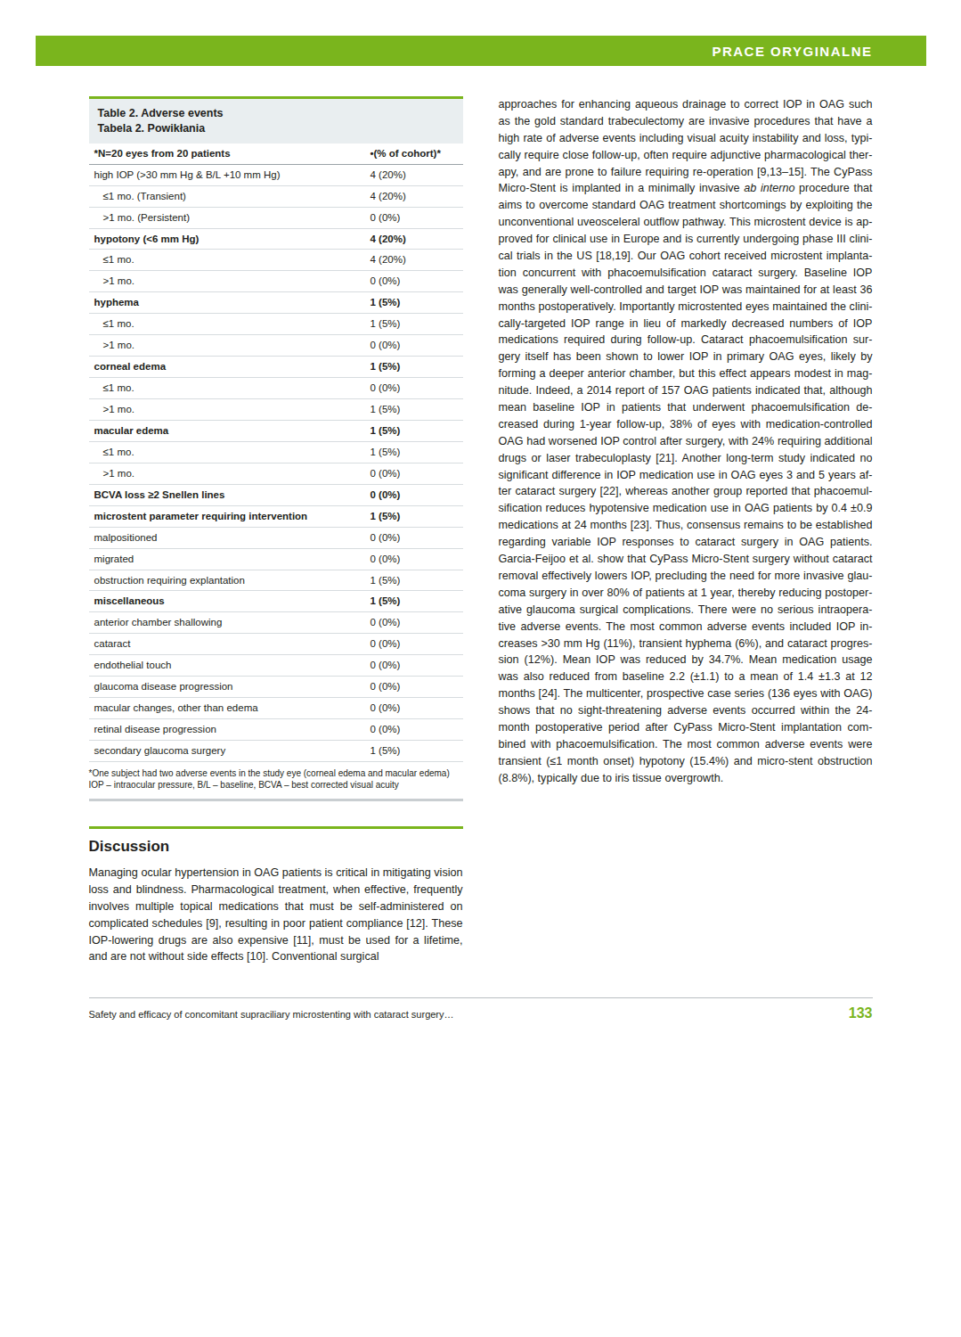Prace oryginalne
Table 2. Adverse events
Tabela 2. Powikłania
| *N=20 eyes from 20 patients | •(% of cohort)* |
| --- | --- |
| high IOP (>30 mm Hg & B/L +10 mm Hg) | 4 (20%) |
| ≤1 mo. (Transient) | 4 (20%) |
| >1 mo. (Persistent) | 0 (0%) |
| hypotony (<6 mm Hg) | 4 (20%) |
| ≤1 mo. | 4 (20%) |
| >1 mo. | 0 (0%) |
| hyphema | 1 (5%) |
| ≤1 mo. | 1 (5%) |
| >1 mo. | 0 (0%) |
| corneal edema | 1 (5%) |
| ≤1 mo. | 0 (0%) |
| >1 mo. | 1 (5%) |
| macular edema | 1 (5%) |
| ≤1 mo. | 1 (5%) |
| >1 mo. | 0 (0%) |
| BCVA loss ≥2 Snellen lines | 0 (0%) |
| microstent parameter requiring intervention | 1 (5%) |
| malpositioned | 0 (0%) |
| migrated | 0 (0%) |
| obstruction requiring explantation | 1 (5%) |
| miscellaneous | 1 (5%) |
| anterior chamber shallowing | 0 (0%) |
| cataract | 0 (0%) |
| endothelial touch | 0 (0%) |
| glaucoma disease progression | 0 (0%) |
| macular changes, other than edema | 0 (0%) |
| retinal disease progression | 0 (0%) |
| secondary glaucoma surgery | 1 (5%) |
*One subject had two adverse events in the study eye (corneal edema and macular edema)
IOP – intraocular pressure, B/L – baseline, BCVA – best corrected visual acuity
Discussion
Managing ocular hypertension in OAG patients is critical in mitigating vision loss and blindness. Pharmacological treatment, when effective, frequently involves multiple topical medications that must be self-administered on complicated schedules [9], resulting in poor patient compliance [12]. These IOP-lowering drugs are also expensive [11], must be used for a lifetime, and are not without side effects [10]. Conventional surgical
approaches for enhancing aqueous drainage to correct IOP in OAG such as the gold standard trabeculectomy are invasive procedures that have a high rate of adverse events including visual acuity instability and loss, typically require close follow-up, often require adjunctive pharmacological therapy, and are prone to failure requiring re-operation [9,13–15]. The CyPass Micro-Stent is implanted in a minimally invasive ab interno procedure that aims to overcome standard OAG treatment shortcomings by exploiting the unconventional uveosceleral outflow pathway. This microstent device is approved for clinical use in Europe and is currently undergoing phase III clinical trials in the US [18,19]. Our OAG cohort received microstent implantation concurrent with phacoemulsification cataract surgery. Baseline IOP was generally well-controlled and target IOP was maintained for at least 36 months postoperatively. Importantly microstented eyes maintained the clinically-targeted IOP range in lieu of markedly decreased numbers of IOP medications required during follow-up. Cataract phacoemulsification surgery itself has been shown to lower IOP in primary OAG eyes, likely by forming a deeper anterior chamber, but this effect appears modest in magnitude. Indeed, a 2014 report of 157 OAG patients indicated that, although mean baseline IOP in patients that underwent phacoemulsification decreased during 1-year follow-up, 38% of eyes with medication-controlled OAG had worsened IOP control after surgery, with 24% requiring additional drugs or laser trabeculoplasty [21]. Another long-term study indicated no significant difference in IOP medication use in OAG eyes 3 and 5 years after cataract surgery [22], whereas another group reported that phacoemulsification reduces hypotensive medication use in OAG patients by 0.4 ±0.9 medications at 24 months [23]. Thus, consensus remains to be established regarding variable IOP responses to cataract surgery in OAG patients. Garcia-Feijoo et al. show that CyPass Micro-Stent surgery without cataract removal effectively lowers IOP, precluding the need for more invasive glaucoma surgery in over 80% of patients at 1 year, thereby reducing postoperative glaucoma surgical complications. There were no serious intraoperative adverse events. The most common adverse events included IOP increases >30 mm Hg (11%), transient hyphema (6%), and cataract progression (12%). Mean IOP was reduced by 34.7%. Mean medication usage was also reduced from baseline 2.2 (±1.1) to a mean of 1.4 ±1.3 at 12 months [24]. The multicenter, prospective case series (136 eyes with OAG) shows that no sight-threatening adverse events occurred within the 24-month postoperative period after CyPass Micro-Stent implantation combined with phacoemulsification. The most common adverse events were transient (≤1 month onset) hypotony (15.4%) and micro-stent obstruction (8.8%), typically due to iris tissue overgrowth.
Safety and efficacy of concomitant supraciliary microstenting with cataract surgery…
133